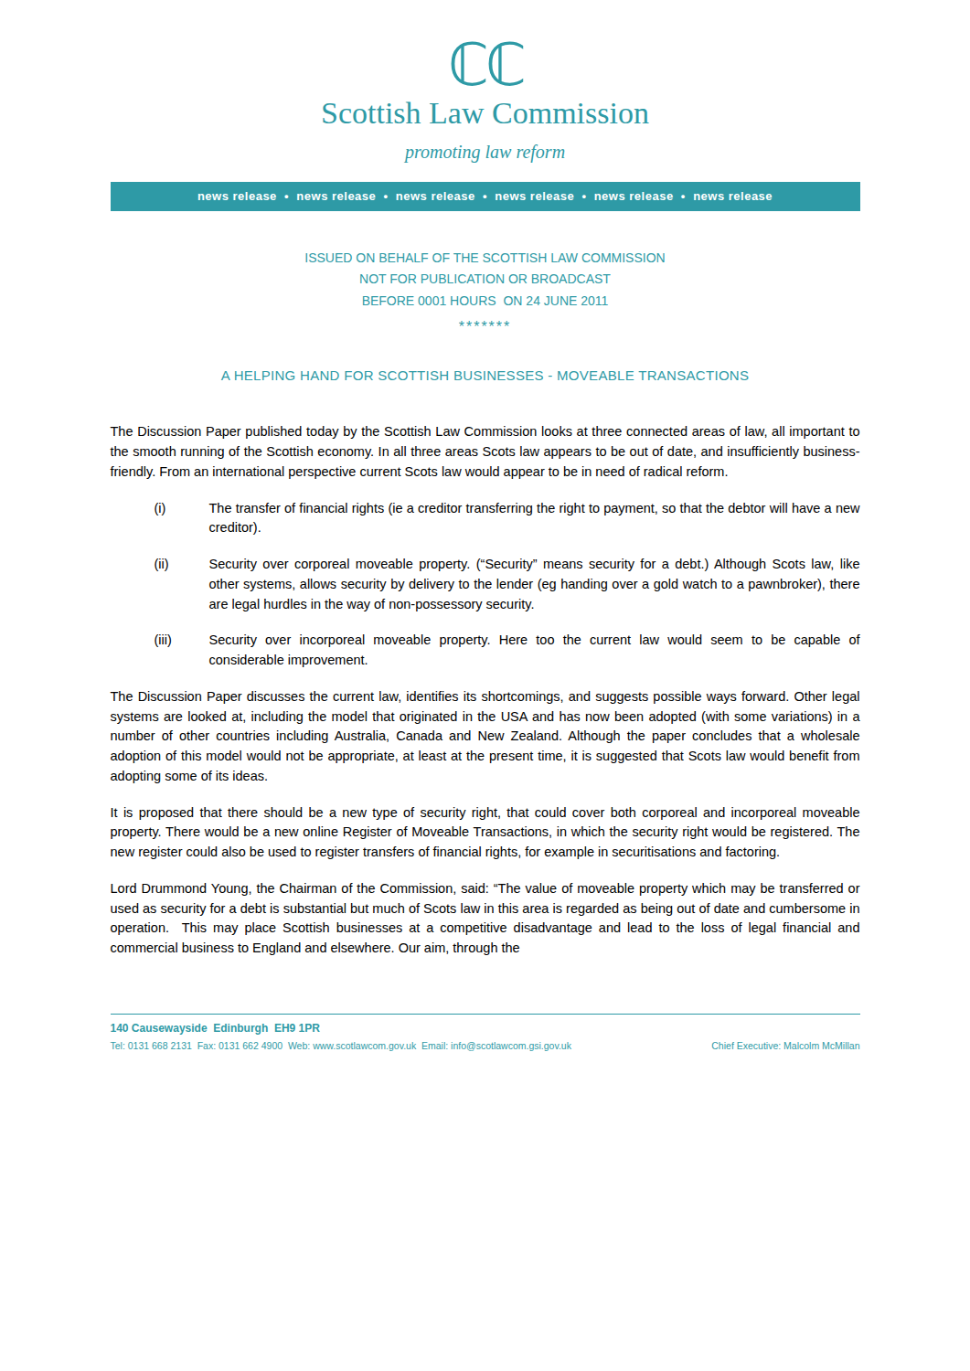ℂℂ
Scottish Law Commission
promoting law reform
news release • news release • news release • news release • news release • news release
ISSUED ON BEHALF OF THE SCOTTISH LAW COMMISSION
NOT FOR PUBLICATION OR BROADCAST
BEFORE 0001 HOURS ON 24 JUNE 2011
*******
A HELPING HAND FOR SCOTTISH BUSINESSES - MOVEABLE TRANSACTIONS
The Discussion Paper published today by the Scottish Law Commission looks at three connected areas of law, all important to the smooth running of the Scottish economy. In all three areas Scots law appears to be out of date, and insufficiently business-friendly. From an international perspective current Scots law would appear to be in need of radical reform.
(i) The transfer of financial rights (ie a creditor transferring the right to payment, so that the debtor will have a new creditor).
(ii) Security over corporeal moveable property. (“Security” means security for a debt.) Although Scots law, like other systems, allows security by delivery to the lender (eg handing over a gold watch to a pawnbroker), there are legal hurdles in the way of non-possessory security.
(iii) Security over incorporeal moveable property. Here too the current law would seem to be capable of considerable improvement.
The Discussion Paper discusses the current law, identifies its shortcomings, and suggests possible ways forward. Other legal systems are looked at, including the model that originated in the USA and has now been adopted (with some variations) in a number of other countries including Australia, Canada and New Zealand. Although the paper concludes that a wholesale adoption of this model would not be appropriate, at least at the present time, it is suggested that Scots law would benefit from adopting some of its ideas.
It is proposed that there should be a new type of security right, that could cover both corporeal and incorporeal moveable property. There would be a new online Register of Moveable Transactions, in which the security right would be registered. The new register could also be used to register transfers of financial rights, for example in securitisations and factoring.
Lord Drummond Young, the Chairman of the Commission, said: “The value of moveable property which may be transferred or used as security for a debt is substantial but much of Scots law in this area is regarded as being out of date and cumbersome in operation. This may place Scottish businesses at a competitive disadvantage and lead to the loss of legal financial and commercial business to England and elsewhere. Our aim, through the
140 Causewayside Edinburgh EH9 1PR
Tel: 0131 668 2131 Fax: 0131 662 4900 Web: www.scotlawcom.gov.uk Email: info@scotlawcom.gsi.gov.uk
Chief Executive: Malcolm McMillan